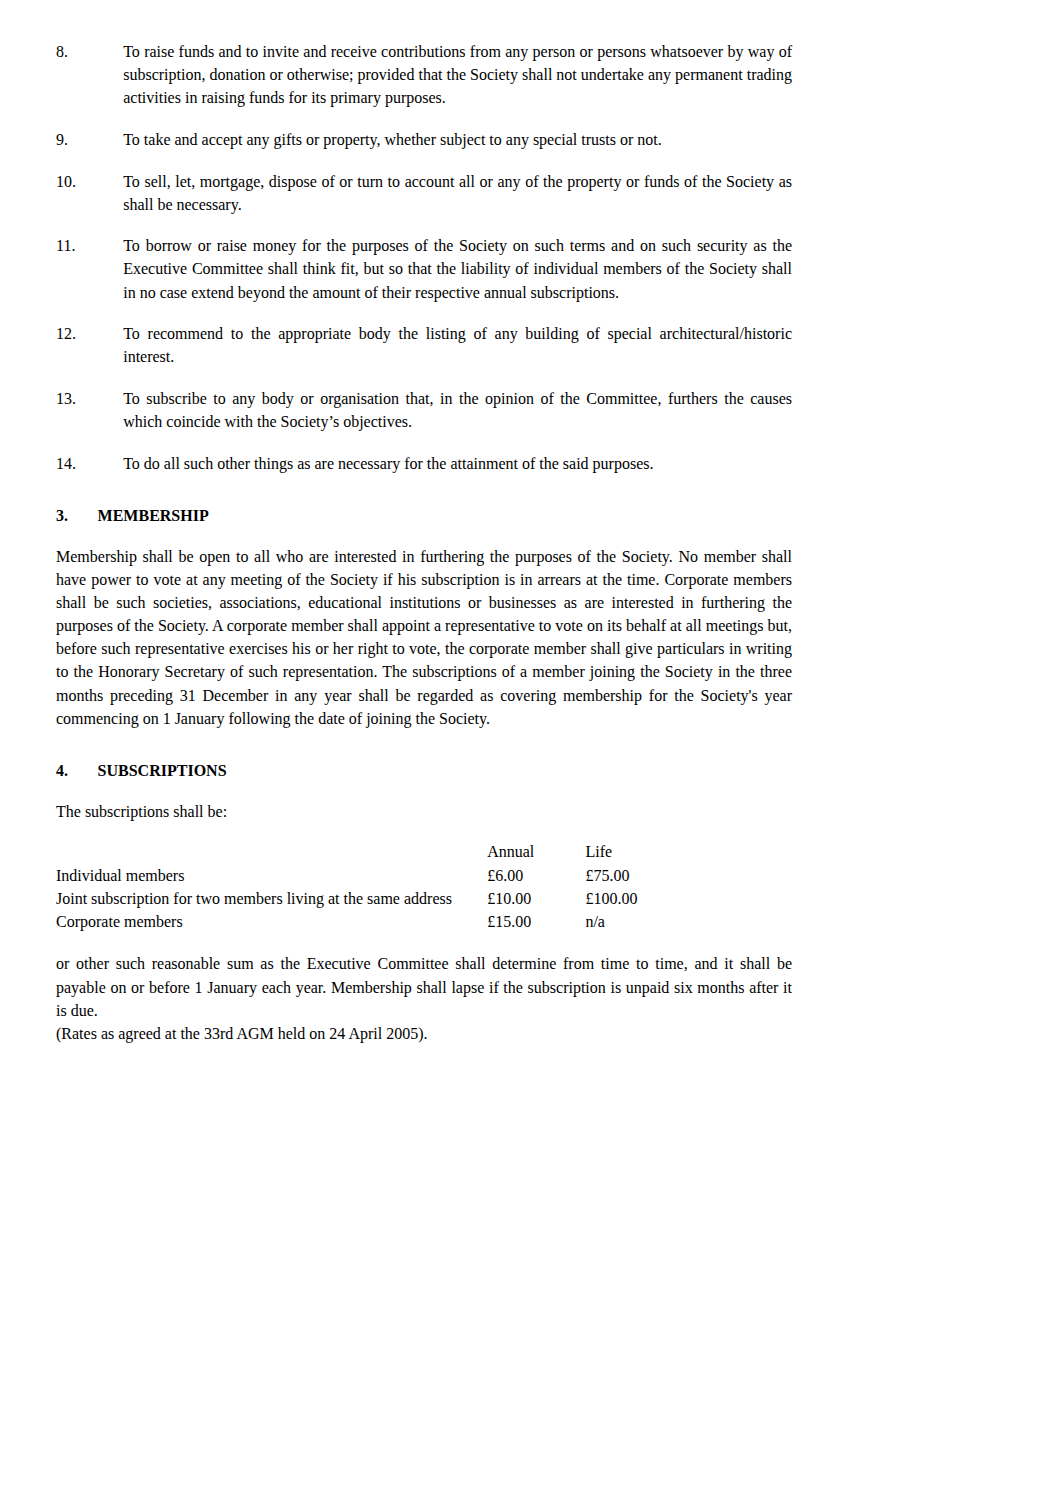To raise funds and to invite and receive contributions from any person or persons whatsoever by way of subscription, donation or otherwise; provided that the Society shall not undertake any permanent trading activities in raising funds for its primary purposes.
To take and accept any gifts or property, whether subject to any special trusts or not.
To sell, let, mortgage, dispose of or turn to account all or any of the property or funds of the Society as shall be necessary.
To borrow or raise money for the purposes of the Society on such terms and on such security as the Executive Committee shall think fit, but so that the liability of individual members of the Society shall in no case extend beyond the amount of their respective annual subscriptions.
To recommend to the appropriate body the listing of any building of special architectural/historic interest.
To subscribe to any body or organisation that, in the opinion of the Committee, furthers the causes which coincide with the Society’s objectives.
To do all such other things as are necessary for the attainment of the said purposes.
3. MEMBERSHIP
Membership shall be open to all who are interested in furthering the purposes of the Society. No member shall have power to vote at any meeting of the Society if his subscription is in arrears at the time. Corporate members shall be such societies, associations, educational institutions or businesses as are interested in furthering the purposes of the Society. A corporate member shall appoint a representative to vote on its behalf at all meetings but, before such representative exercises his or her right to vote, the corporate member shall give particulars in writing to the Honorary Secretary of such representation. The subscriptions of a member joining the Society in the three months preceding 31 December in any year shall be regarded as covering membership for the Society's year commencing on 1 January following the date of joining the Society.
4. SUBSCRIPTIONS
The subscriptions shall be:
| | Annual | Life |
| --- | --- | --- |
| Individual members | £6.00 | £75.00 |
| Joint subscription for two members living at the same address | £10.00 | £100.00 |
| Corporate members | £15.00 | n/a |
or other such reasonable sum as the Executive Committee shall determine from time to time, and it shall be payable on or before 1 January each year. Membership shall lapse if the subscription is unpaid six months after it is due.
(Rates as agreed at the 33rd AGM held on 24 April 2005).